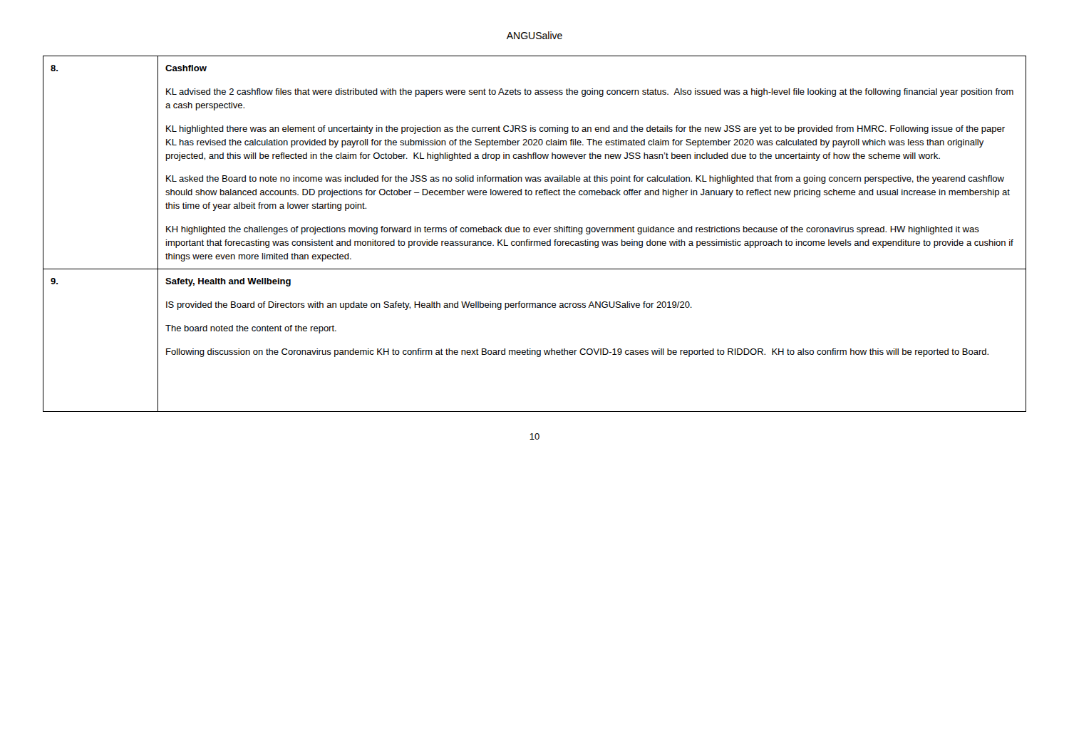ANGUSalive
| 8. | Cashflow KL advised the 2 cashflow files that were distributed with the papers were sent to Azets to assess the going concern status. Also issued was a high-level file looking at the following financial year position from a cash perspective. KL highlighted there was an element of uncertainty in the projection as the current CJRS is coming to an end and the details for the new JSS are yet to be provided from HMRC. Following issue of the paper KL has revised the calculation provided by payroll for the submission of the September 2020 claim file. The estimated claim for September 2020 was calculated by payroll which was less than originally projected, and this will be reflected in the claim for October. KL highlighted a drop in cashflow however the new JSS hasn’t been included due to the uncertainty of how the scheme will work. KL asked the Board to note no income was included for the JSS as no solid information was available at this point for calculation. KL highlighted that from a going concern perspective, the yearend cashflow should show balanced accounts. DD projections for October – December were lowered to reflect the comeback offer and higher in January to reflect new pricing scheme and usual increase in membership at this time of year albeit from a lower starting point. KH highlighted the challenges of projections moving forward in terms of comeback due to ever shifting government guidance and restrictions because of the coronavirus spread. HW highlighted it was important that forecasting was consistent and monitored to provide reassurance. KL confirmed forecasting was being done with a pessimistic approach to income levels and expenditure to provide a cushion if things were even more limited than expected. |
| 9. | Safety, Health and Wellbeing IS provided the Board of Directors with an update on Safety, Health and Wellbeing performance across ANGUSalive for 2019/20. The board noted the content of the report. Following discussion on the Coronavirus pandemic KH to confirm at the next Board meeting whether COVID-19 cases will be reported to RIDDOR. KH to also confirm how this will be reported to Board. |
10